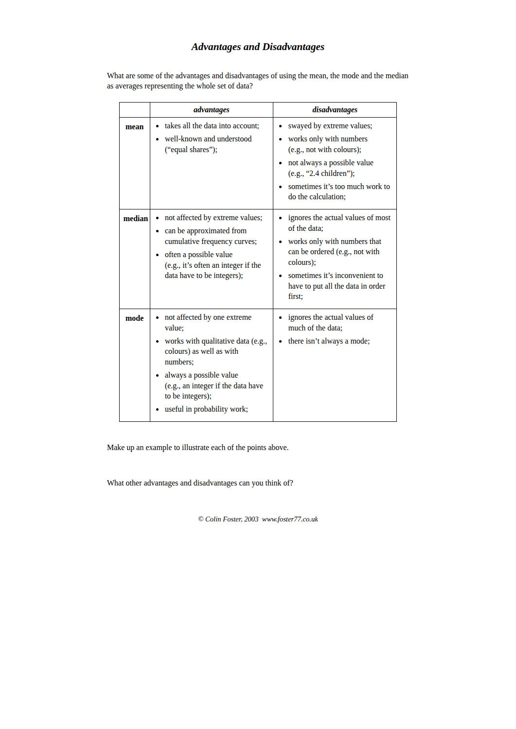Advantages and Disadvantages
What are some of the advantages and disadvantages of using the mean, the mode and the median as averages representing the whole set of data?
| | advantages | disadvantages |
| --- | --- | --- |
| mean | takes all the data into account; well-known and understood (“equal shares”); | swayed by extreme values; works only with numbers (e.g., not with colours); not always a possible value (e.g., “2.4 children”); sometimes it’s too much work to do the calculation; |
| median | not affected by extreme values; can be approximated from cumulative frequency curves; often a possible value (e.g., it’s often an integer if the data have to be integers); | ignores the actual values of most of the data; works only with numbers that can be ordered (e.g., not with colours); sometimes it’s inconvenient to have to put all the data in order first; |
| mode | not affected by one extreme value; works with qualitative data (e.g., colours) as well as with numbers; always a possible value (e.g., an integer if the data have to be integers); useful in probability work; | ignores the actual values of much of the data; there isn’t always a mode; |
Make up an example to illustrate each of the points above.
What other advantages and disadvantages can you think of?
© Colin Foster, 2003 www.foster77.co.uk